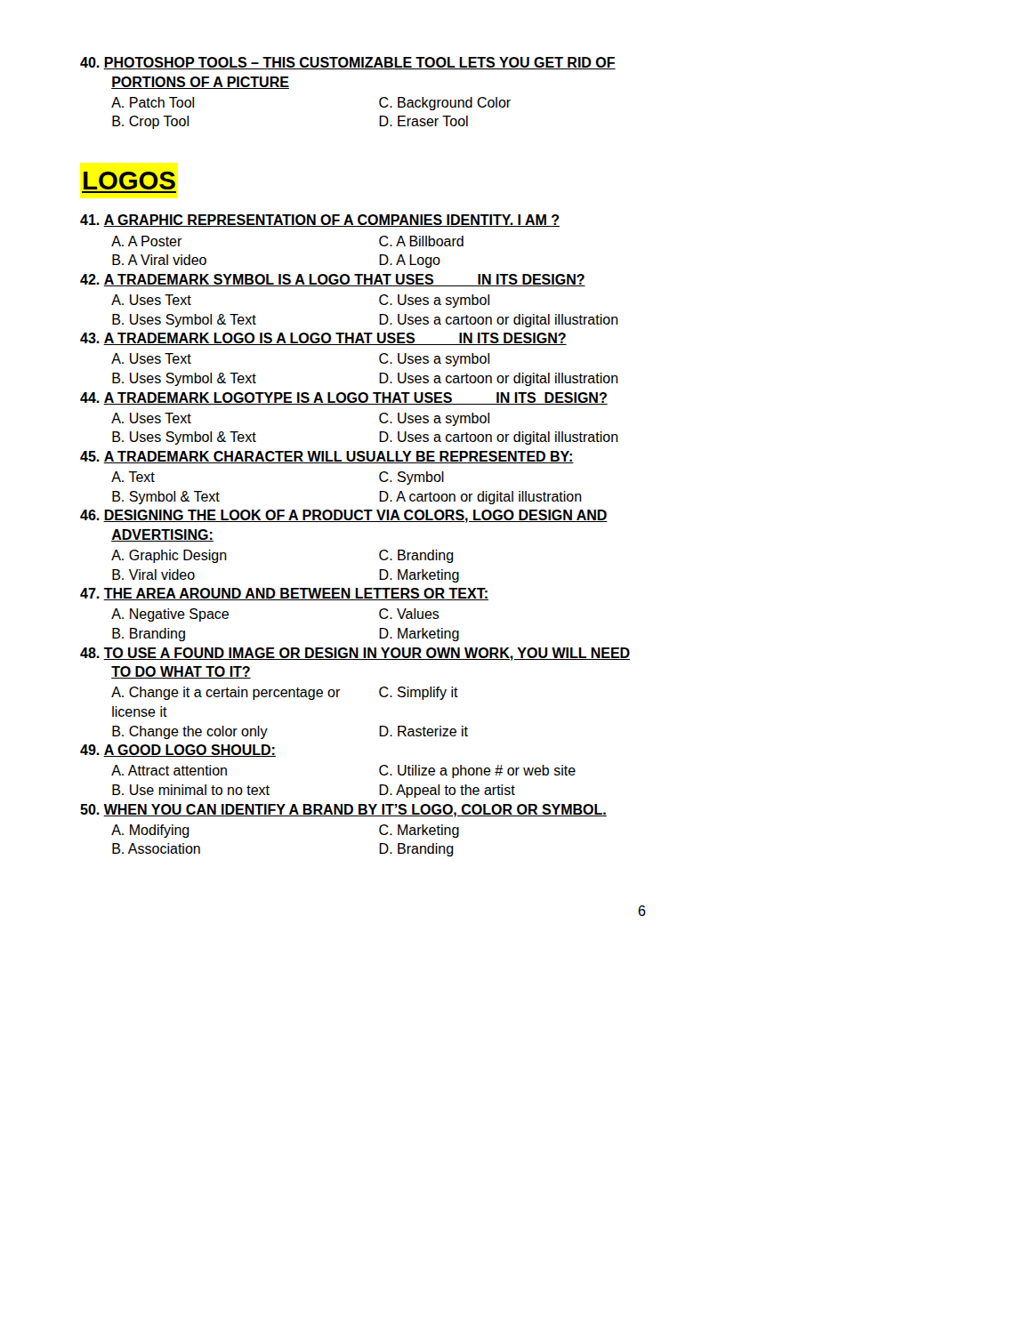40. Photoshop Tools – This customizable tool lets you get rid of portions of a picture
A. Patch Tool
C. Background Color
B. Crop Tool
D. Eraser Tool
LOGOS
41. A graphic representation of a companies identity. I am ?
A. A Poster
C. A Billboard
B. A Viral video
D. A Logo
42. A trademark symbol is a logo that uses_____ in its design?
A. Uses Text
C. Uses a symbol
B. Uses Symbol & Text
D. Uses a cartoon or digital illustration
43. A trademark logo is a logo that uses_____ in its design?
A. Uses Text
C. Uses a symbol
B. Uses Symbol & Text
D. Uses a cartoon or digital illustration
44. A trademark logotype is a logo that uses_____ in its design?
A. Uses Text
C. Uses a symbol
B. Uses Symbol & Text
D. Uses a cartoon or digital illustration
45. A trademark character will usually be represented by:
A. Text
C. Symbol
B. Symbol & Text
D. A cartoon or digital illustration
46. Designing the look of a product via colors, logo design and advertising:
A. Graphic Design
C. Branding
B. Viral video
D. Marketing
47. The area around and between letters or text:
A. Negative Space
C. Values
B. Branding
D. Marketing
48. To use a found image or design in your own work, you will need to do what to it?
A. Change it a certain percentage or license it
C. Simplify it
B. Change the color only
D. Rasterize it
49. A good logo should:
A. Attract attention
C. Utilize a phone # or web site
B. Use minimal to no text
D. Appeal to the artist
50. When you can identify a brand by it’s logo, color or symbol.
A. Modifying
C. Marketing
B. Association
D. Branding
6